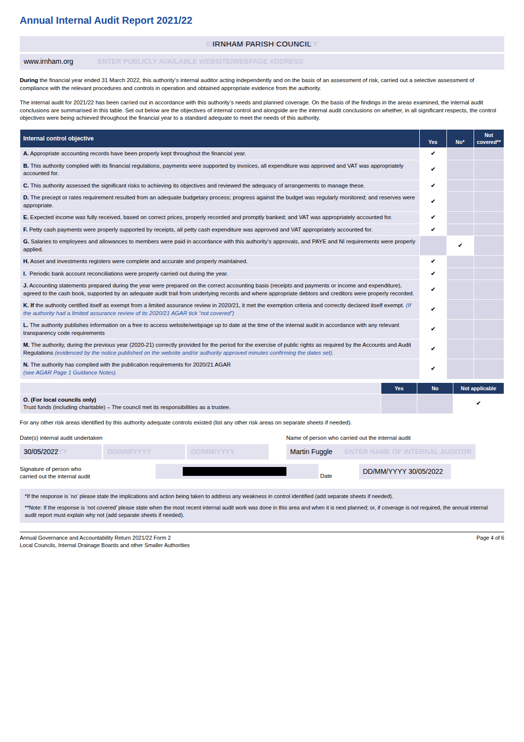Annual Internal Audit Report 2021/22
ENTER NAME OF AUTHORITY IRNHAM PARISH COUNCIL
ENTER PUBLICLY AVAILABLE WEBSITE/WEBPAGE ADDRESS www.irnham.org
During the financial year ended 31 March 2022, this authority’s internal auditor acting independently and on the basis of an assessment of risk, carried out a selective assessment of compliance with the relevant procedures and controls in operation and obtained appropriate evidence from the authority.
The internal audit for 2021/22 has been carried out in accordance with this authority’s needs and planned coverage. On the basis of the findings in the areas examined, the internal audit conclusions are summarised in this table. Set out below are the objectives of internal control and alongside are the internal audit conclusions on whether, in all significant respects, the control objectives were being achieved throughout the financial year to a standard adequate to meet the needs of this authority.
| Internal control objective | Yes | No* | Not covered** |
| --- | --- | --- | --- |
| A. Appropriate accounting records have been properly kept throughout the financial year. | ✔ | | |
| B. This authority complied with its financial regulations, payments were supported by invoices, all expenditure was approved and VAT was appropriately accounted for. | ✔ | | |
| C. This authority assessed the significant risks to achieving its objectives and reviewed the adequacy of arrangements to manage these. | ✔ | | |
| D. The precept or rates requirement resulted from an adequate budgetary process; progress against the budget was regularly monitored; and reserves were appropriate. | ✔ | | |
| E. Expected income was fully received, based on correct prices, properly recorded and promptly banked; and VAT was appropriately accounted for. | ✔ | | |
| F. Petty cash payments were properly supported by receipts, all petty cash expenditure was approved and VAT appropriately accounted for. | ✔ | | |
| G. Salaries to employees and allowances to members were paid in accordance with this authority’s approvals, and PAYE and NI requirements were properly applied. | | ✔ | |
| H. Asset and investments registers were complete and accurate and properly maintained. | ✔ | | |
| I. Periodic bank account reconciliations were properly carried out during the year. | ✔ | | |
| J. Accounting statements prepared during the year were prepared on the correct accounting basis (receipts and payments or income and expenditure), agreed to the cash book, supported by an adequate audit trail from underlying records and where appropriate debtors and creditors were properly recorded. | ✔ | | |
| K. If the authority certified itself as exempt from a limited assurance review in 2020/21, it met the exemption criteria and correctly declared itself exempt. (If the authority had a limited assurance review of its 2020/21 AGAR tick “not covered”) | ✔ | | |
| L. The authority publishes information on a free to access website/webpage up to date at the time of the internal audit in accordance with any relevant transparency code requirements | ✔ | | |
| M. The authority, during the previous year (2020-21) correctly provided for the period for the exercise of public rights as required by the Accounts and Audit Regulations (evidenced by the notice published on the website and/or authority approved minutes confirming the dates set). | ✔ | | |
| N. The authority has complied with the publication requirements for 2020/21 AGAR (see AGAR Page 1 Guidance Notes). | ✔ | | |
| | Yes | No | Not applicable |
| O. (For local councils only) Trust funds (including charitable) – The council met its responsibilities as a trustee. | | | ✔ |
For any other risk areas identified by this authority adequate controls existed (list any other risk areas on separate sheets if needed).
| Date(s) internal audit undertaken | Name of person who carried out the internal audit |
| DD/MM/YYYY 30/05/2022 DD/MM/YYYY DD/MM/YYYY | ENTER NAME OF INTERNAL AUDITOR Martin Fuggle |
| Signature of person who carried out the internal audit | |
| | | Date | DD/MM/YYYY 30/05/2022 |
*If the response is ‘no’ please state the implications and action being taken to address any weakness in control identified (add separate sheets if needed).
**Note: If the response is ‘not covered’ please state when the most recent internal audit work was done in this area and when it is next planned; or, if coverage is not required, the annual internal audit report must explain why not (add separate sheets if needed).
Annual Governance and Accountability Return 2021/22 Form 2
Local Councils, Internal Drainage Boards and other Smaller Authorities
Page 4 of 6